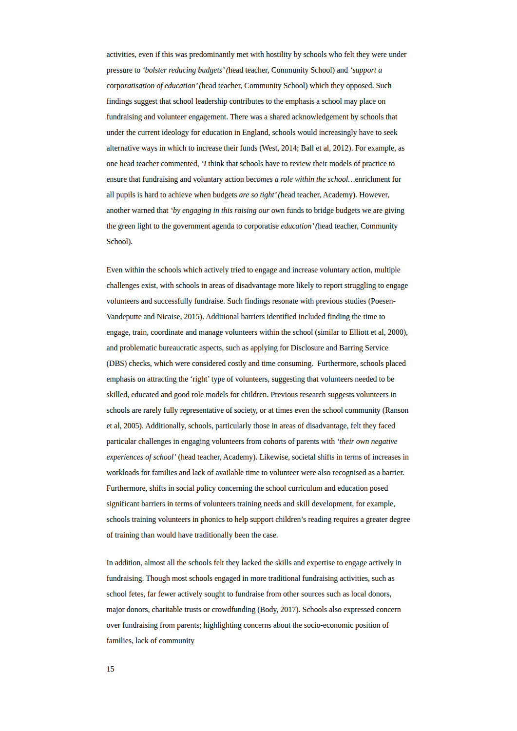activities, even if this was predominantly met with hostility by schools who felt they were under pressure to ‘bolster reducing budgets’ (head teacher, Community School) and ‘support a corporatisation of education’ (head teacher, Community School) which they opposed. Such findings suggest that school leadership contributes to the emphasis a school may place on fundraising and volunteer engagement. There was a shared acknowledgement by schools that under the current ideology for education in England, schools would increasingly have to seek alternative ways in which to increase their funds (West, 2014; Ball et al, 2012). For example, as one head teacher commented, ‘I think that schools have to review their models of practice to ensure that fundraising and voluntary action becomes a role within the school…enrichment for all pupils is hard to achieve when budgets are so tight’ (head teacher, Academy). However, another warned that ‘by engaging in this raising our own funds to bridge budgets we are giving the green light to the government agenda to corporatise education’ (head teacher, Community School).
Even within the schools which actively tried to engage and increase voluntary action, multiple challenges exist, with schools in areas of disadvantage more likely to report struggling to engage volunteers and successfully fundraise. Such findings resonate with previous studies (Poesen-Vandeputte and Nicaise, 2015). Additional barriers identified included finding the time to engage, train, coordinate and manage volunteers within the school (similar to Elliott et al, 2000), and problematic bureaucratic aspects, such as applying for Disclosure and Barring Service (DBS) checks, which were considered costly and time consuming. Furthermore, schools placed emphasis on attracting the ‘right’ type of volunteers, suggesting that volunteers needed to be skilled, educated and good role models for children. Previous research suggests volunteers in schools are rarely fully representative of society, or at times even the school community (Ranson et al, 2005). Additionally, schools, particularly those in areas of disadvantage, felt they faced particular challenges in engaging volunteers from cohorts of parents with ‘their own negative experiences of school’ (head teacher, Academy). Likewise, societal shifts in terms of increases in workloads for families and lack of available time to volunteer were also recognised as a barrier. Furthermore, shifts in social policy concerning the school curriculum and education posed significant barriers in terms of volunteers training needs and skill development, for example, schools training volunteers in phonics to help support children’s reading requires a greater degree of training than would have traditionally been the case.
In addition, almost all the schools felt they lacked the skills and expertise to engage actively in fundraising. Though most schools engaged in more traditional fundraising activities, such as school fetes, far fewer actively sought to fundraise from other sources such as local donors, major donors, charitable trusts or crowdfunding (Body, 2017). Schools also expressed concern over fundraising from parents; highlighting concerns about the socio-economic position of families, lack of community
15